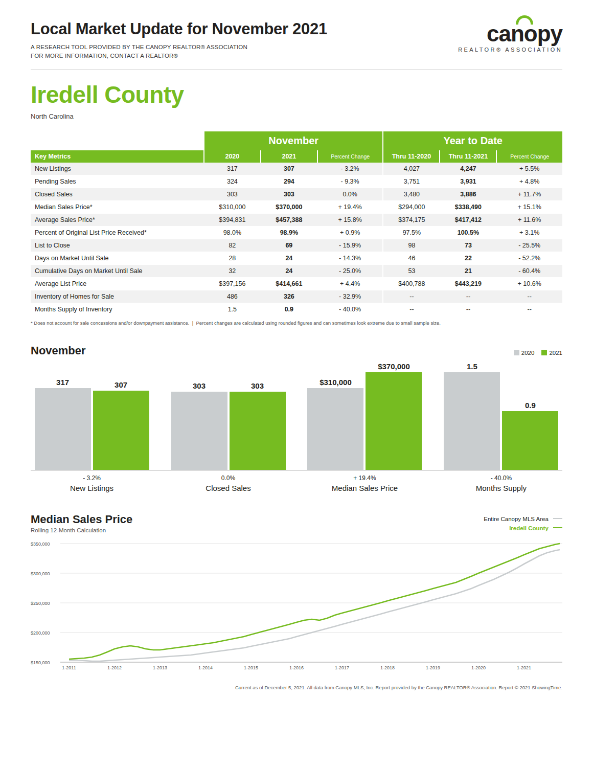Local Market Update for November 2021
A Research Tool Provided by the Canopy REALTOR® Association
For more information, contact a REALTOR®
canopy
REALTOR® ASSOCIATION
Iredell County
North Carolina
| | November | Year to Date |
| --- | --- | --- |
| Key Metrics | 2020 | 2021 | Percent Change | Thru 11-2020 | Thru 11-2021 | Percent Change |
| New Listings | 317 | 307 | - 3.2% | 4,027 | 4,247 | + 5.5% |
| Pending Sales | 324 | 294 | - 9.3% | 3,751 | 3,931 | + 4.8% |
| Closed Sales | 303 | 303 | 0.0% | 3,480 | 3,886 | + 11.7% |
| Median Sales Price* | $310,000 | $370,000 | + 19.4% | $294,000 | $338,490 | + 15.1% |
| Average Sales Price* | $394,831 | $457,388 | + 15.8% | $374,175 | $417,412 | + 11.6% |
| Percent of Original List Price Received* | 98.0% | 98.9% | + 0.9% | 97.5% | 100.5% | + 3.1% |
| List to Close | 82 | 69 | - 15.9% | 98 | 73 | - 25.5% |
| Days on Market Until Sale | 28 | 24 | - 14.3% | 46 | 22 | - 52.2% |
| Cumulative Days on Market Until Sale | 32 | 24 | - 25.0% | 53 | 21 | - 60.4% |
| Average List Price | $397,156 | $414,661 | + 4.4% | $400,788 | $443,219 | + 10.6% |
| Inventory of Homes for Sale | 486 | 326 | - 32.9% | -- | -- | -- |
| Months Supply of Inventory | 1.5 | 0.9 | - 40.0% | -- | -- | -- |
* Does not account for sale concessions and/or downpayment assistance. | Percent changes are calculated using rounded figures and can sometimes look extreme due to small sample size.
November
2020 2021
317
307
303
303
$310,000
$370,000
1.5
0.9
- 3.2%
New Listings
0.0%
Closed Sales
+ 19.4%
Median Sales Price
- 40.0%
Months Supply
Median Sales Price
Rolling 12-Month Calculation
Entire Canopy MLS Area
Iredell County
$350,000 $300,000 $250,000 $200,000 $150,000 1-2011 1-2012 1-2013 1-2014 1-2015 1-2016 1-2017 1-2018 1-2019 1-2020 1-2021
Current as of December 5, 2021. All data from Canopy MLS, Inc. Report provided by the Canopy REALTOR® Association. Report © 2021 ShowingTime.